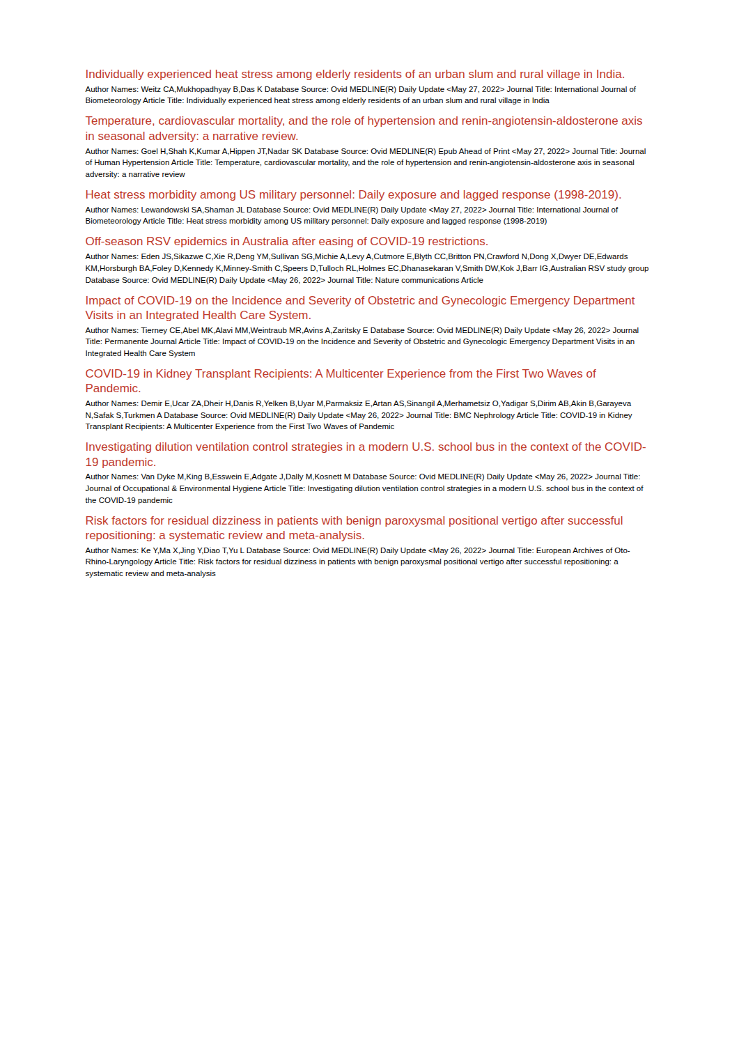Individually experienced heat stress among elderly residents of an urban slum and rural village in India.
Author Names: Weitz CA,Mukhopadhyay B,Das K Database Source: Ovid MEDLINE(R) Daily Update <May 27, 2022> Journal Title: International Journal of Biometeorology Article Title: Individually experienced heat stress among elderly residents of an urban slum and rural village in India
Temperature, cardiovascular mortality, and the role of hypertension and renin-angiotensin-aldosterone axis in seasonal adversity: a narrative review.
Author Names: Goel H,Shah K,Kumar A,Hippen JT,Nadar SK Database Source: Ovid MEDLINE(R) Epub Ahead of Print <May 27, 2022> Journal Title: Journal of Human Hypertension Article Title: Temperature, cardiovascular mortality, and the role of hypertension and renin-angiotensin-aldosterone axis in seasonal adversity: a narrative review
Heat stress morbidity among US military personnel: Daily exposure and lagged response (1998-2019).
Author Names: Lewandowski SA,Shaman JL Database Source: Ovid MEDLINE(R) Daily Update <May 27, 2022> Journal Title: International Journal of Biometeorology Article Title: Heat stress morbidity among US military personnel: Daily exposure and lagged response (1998-2019)
Off-season RSV epidemics in Australia after easing of COVID-19 restrictions.
Author Names: Eden JS,Sikazwe C,Xie R,Deng YM,Sullivan SG,Michie A,Levy A,Cutmore E,Blyth CC,Britton PN,Crawford N,Dong X,Dwyer DE,Edwards KM,Horsburgh BA,Foley D,Kennedy K,Minney-Smith C,Speers D,Tulloch RL,Holmes EC,Dhanasekaran V,Smith DW,Kok J,Barr IG,Australian RSV study group Database Source: Ovid MEDLINE(R) Daily Update <May 26, 2022> Journal Title: Nature communications Article
Impact of COVID-19 on the Incidence and Severity of Obstetric and Gynecologic Emergency Department Visits in an Integrated Health Care System.
Author Names: Tierney CE,Abel MK,Alavi MM,Weintraub MR,Avins A,Zaritsky E Database Source: Ovid MEDLINE(R) Daily Update <May 26, 2022> Journal Title: Permanente Journal Article Title: Impact of COVID-19 on the Incidence and Severity of Obstetric and Gynecologic Emergency Department Visits in an Integrated Health Care System
COVID-19 in Kidney Transplant Recipients: A Multicenter Experience from the First Two Waves of Pandemic.
Author Names: Demir E,Ucar ZA,Dheir H,Danis R,Yelken B,Uyar M,Parmaksiz E,Artan AS,Sinangil A,Merhametsiz O,Yadigar S,Dirim AB,Akin B,Garayeva N,Safak S,Turkmen A Database Source: Ovid MEDLINE(R) Daily Update <May 26, 2022> Journal Title: BMC Nephrology Article Title: COVID-19 in Kidney Transplant Recipients: A Multicenter Experience from the First Two Waves of Pandemic
Investigating dilution ventilation control strategies in a modern U.S. school bus in the context of the COVID-19 pandemic.
Author Names: Van Dyke M,King B,Esswein E,Adgate J,Dally M,Kosnett M Database Source: Ovid MEDLINE(R) Daily Update <May 26, 2022> Journal Title: Journal of Occupational & Environmental Hygiene Article Title: Investigating dilution ventilation control strategies in a modern U.S. school bus in the context of the COVID-19 pandemic
Risk factors for residual dizziness in patients with benign paroxysmal positional vertigo after successful repositioning: a systematic review and meta-analysis.
Author Names: Ke Y,Ma X,Jing Y,Diao T,Yu L Database Source: Ovid MEDLINE(R) Daily Update <May 26, 2022> Journal Title: European Archives of Oto-Rhino-Laryngology Article Title: Risk factors for residual dizziness in patients with benign paroxysmal positional vertigo after successful repositioning: a systematic review and meta-analysis